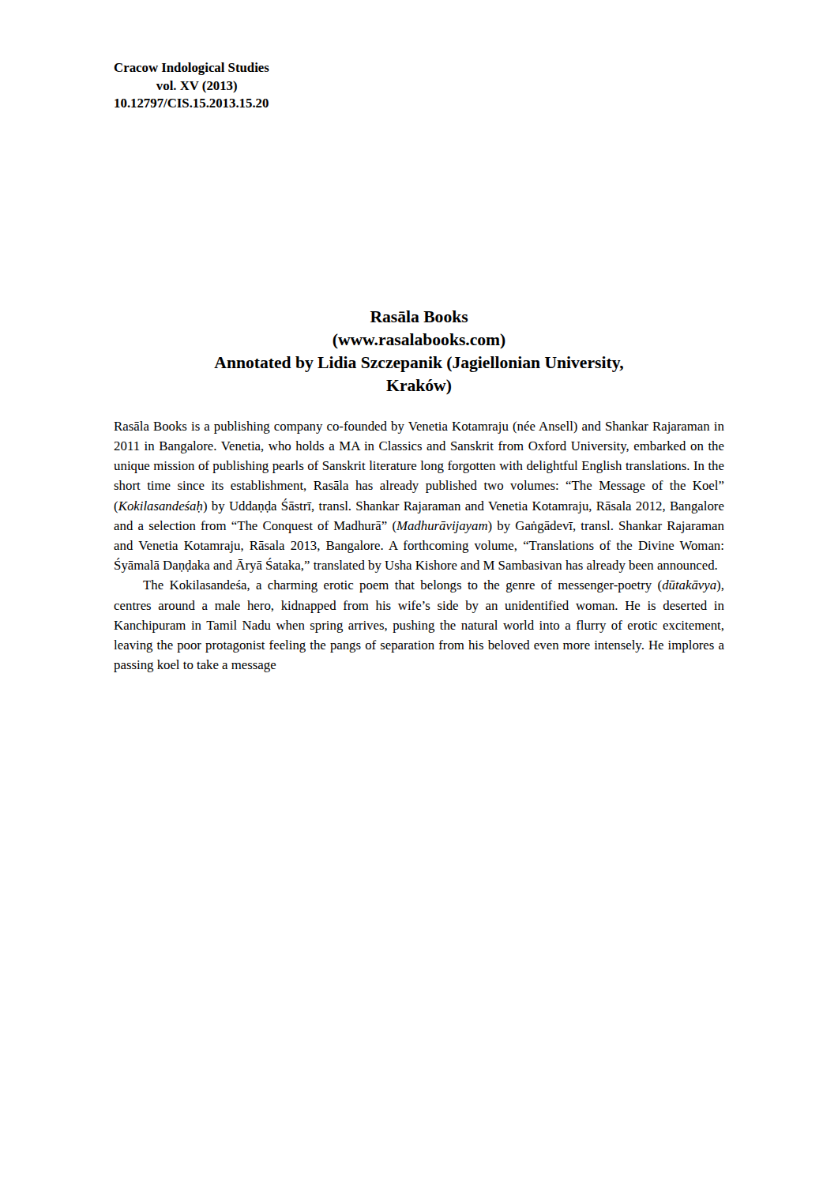Cracow Indological Studies vol. XV (2013) 10.12797/CIS.15.2013.15.20
Rasāla Books (www.rasalabooks.com) Annotated by Lidia Szczepanik (Jagiellonian University, Kraków)
Rasāla Books is a publishing company co-founded by Venetia Kotamraju (née Ansell) and Shankar Rajaraman in 2011 in Bangalore. Venetia, who holds a MA in Classics and Sanskrit from Oxford University, embarked on the unique mission of publishing pearls of Sanskrit literature long forgotten with delightful English translations. In the short time since its establishment, Rasāla has already published two volumes: “The Message of the Koel” (Kokilasandeśaḥ) by Uddaṇḍa Śāstrī, transl. Shankar Rajaraman and Venetia Kotamraju, Rāsala 2012, Bangalore and a selection from “The Conquest of Madhurā” (Madhurāvijayam) by Gaṅgādevī, transl. Shankar Rajaraman and Venetia Kotamraju, Rāsala 2013, Bangalore. A forthcoming volume, “Translations of the Divine Woman: Śyāmalā Daṇḍaka and Āryā Śataka,” translated by Usha Kishore and M Sambasivan has already been announced.
The Kokilasandeśa, a charming erotic poem that belongs to the genre of messenger-poetry (dūtakāvya), centres around a male hero, kidnapped from his wife’s side by an unidentified woman. He is deserted in Kanchipuram in Tamil Nadu when spring arrives, pushing the natural world into a flurry of erotic excitement, leaving the poor protagonist feeling the pangs of separation from his beloved even more intensely. He implores a passing koel to take a message